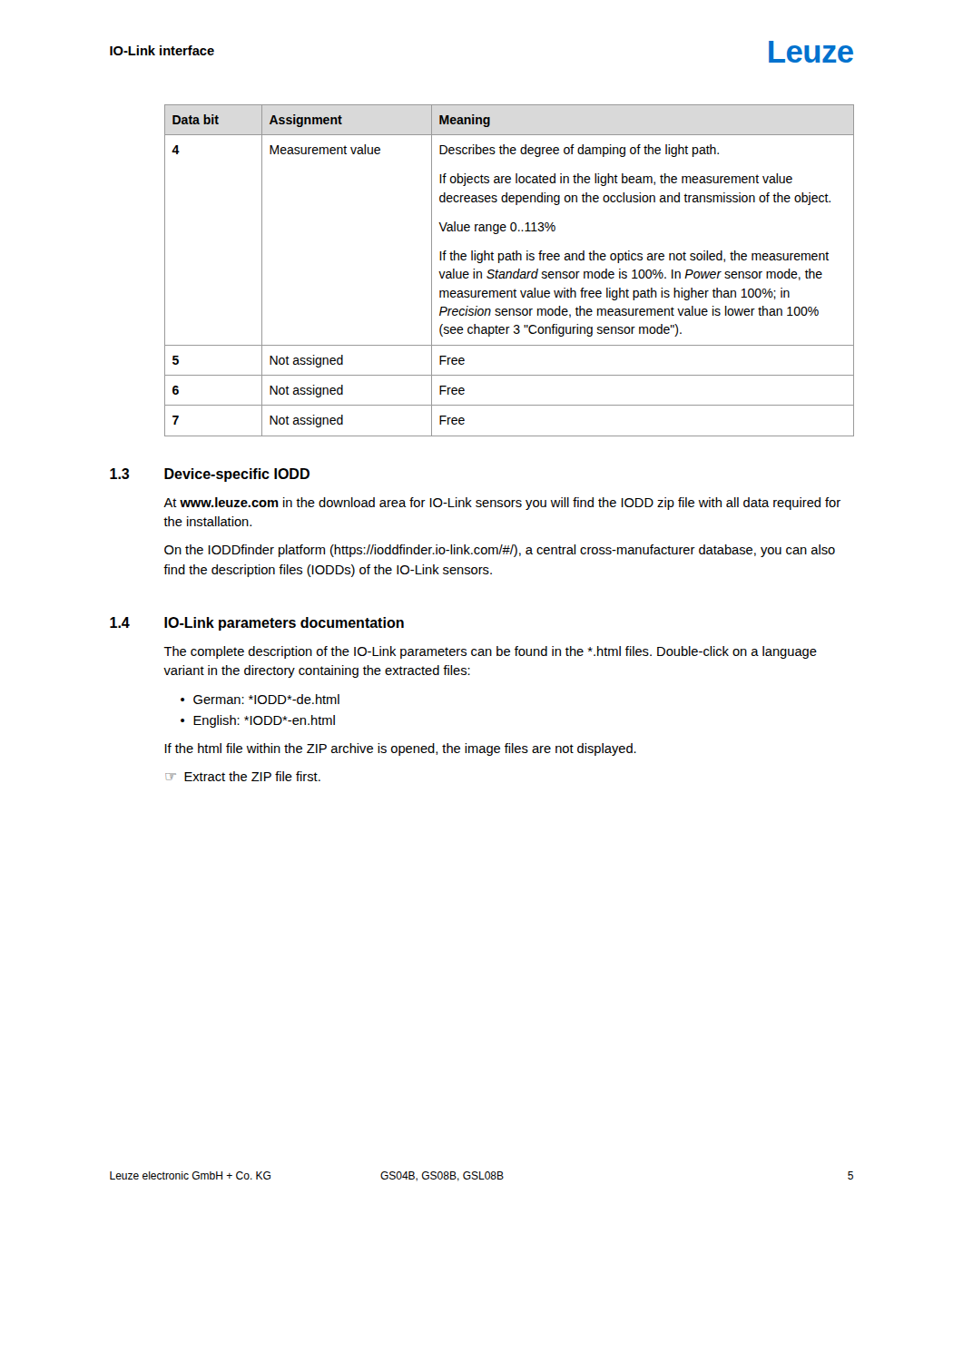IO-Link interface
Leuze
| Data bit | Assignment | Meaning |
| --- | --- | --- |
| 4 | Measurement value | Describes the degree of damping of the light path. If objects are located in the light beam, the measurement value decreases depending on the occlusion and transmission of the object. Value range 0..113% If the light path is free and the optics are not soiled, the measurement value in Standard sensor mode is 100%. In Power sensor mode, the measurement value with free light path is higher than 100%; in Precision sensor mode, the measurement value is lower than 100% (see chapter 3 "Configuring sensor mode"). |
| 5 | Not assigned | Free |
| 6 | Not assigned | Free |
| 7 | Not assigned | Free |
1.3
Device-specific IODD
At www.leuze.com in the download area for IO-Link sensors you will find the IODD zip file with all data required for the installation.
On the IODDfinder platform (https://ioddfinder.io-link.com/#/), a central cross-manufacturer database, you can also find the description files (IODDs) of the IO-Link sensors.
1.4
IO-Link parameters documentation
The complete description of the IO-Link parameters can be found in the *.html files. Double-click on a language variant in the directory containing the extracted files:
German: *IODD*-de.html
English: *IODD*-en.html
If the html file within the ZIP archive is opened, the image files are not displayed.
☞
Extract the ZIP file first.
Leuze electronic GmbH + Co. KG
GS04B, GS08B, GSL08B
5